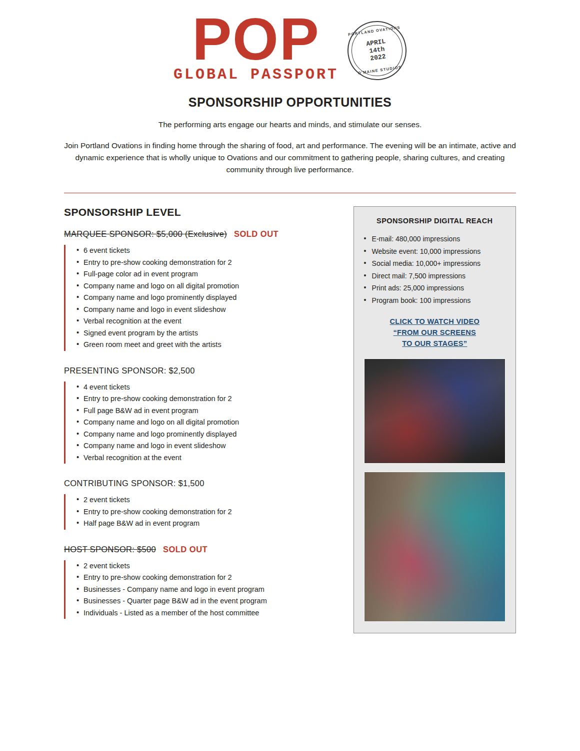POP
Global Passport
Portland Ovations
APRIL
14th
2022
O'Maine Studios
SPONSORSHIP OPPORTUNITIES
The performing arts engage our hearts and minds, and stimulate our senses.
Join Portland Ovations in finding home through the sharing of food, art and performance. The evening will be an intimate, active and dynamic experience that is wholly unique to Ovations and our commitment to gathering people, sharing cultures, and creating community through live performance.
SPONSORSHIP LEVEL
MARQUEE SPONSOR: $5,000 (Exclusive) SOLD OUT
6 event tickets
Entry to pre-show cooking demonstration for 2
Full-page color ad in event program
Company name and logo on all digital promotion
Company name and logo prominently displayed
Company name and logo in event slideshow
Verbal recognition at the event
Signed event program by the artists
Green room meet and greet with the artists
PRESENTING SPONSOR: $2,500
4 event tickets
Entry to pre-show cooking demonstration for 2
Full page B&W ad in event program
Company name and logo on all digital promotion
Company name and logo prominently displayed
Company name and logo in event slideshow
Verbal recognition at the event
CONTRIBUTING SPONSOR: $1,500
2 event tickets
Entry to pre-show cooking demonstration for 2
Half page B&W ad in event program
HOST SPONSOR: $500 SOLD OUT
2 event tickets
Entry to pre-show cooking demonstration for 2
Businesses - Company name and logo in event program
Businesses - Quarter page B&W ad in the event program
Individuals - Listed as a member of the host committee
SPONSORSHIP DIGITAL REACH
E-mail: 480,000 impressions
Website event: 10,000 impressions
Social media: 10,000+ impressions
Direct mail: 7,500 impressions
Print ads: 25,000 impressions
Program book: 100 impressions
CLICK TO WATCH VIDEO
“FROM OUR SCREENS
TO OUR STAGES”